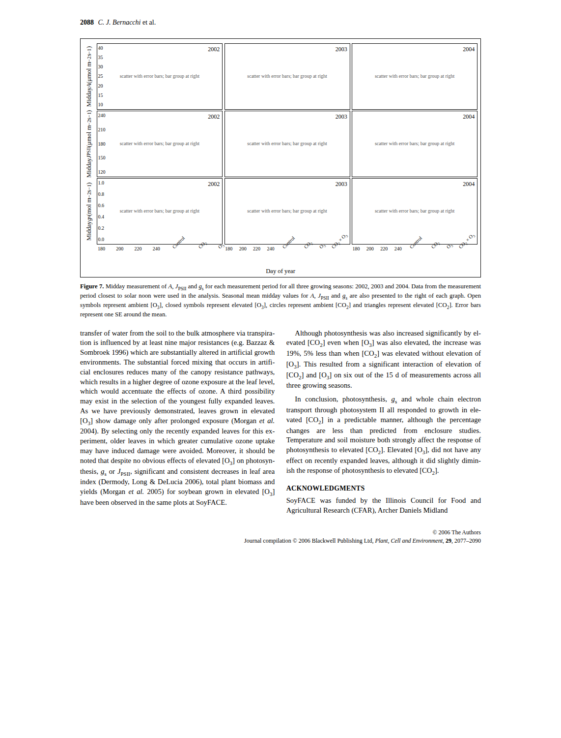2088 C. J. Bernacchi et al.
Midday A (µmol m−2 s−1)
2002
40353025201510
scatter with error bars; bar group at right
2003
scatter with error bars; bar group at right
2004
scatter with error bars; bar group at right
Midday JPSII (µmol m−2 s−1)
2002
240210180150120
scatter with error bars; bar group at right
2003
scatter with error bars; bar group at right
2004
scatter with error bars; bar group at right
Midday gs (mol m−2 s−1)
2002
1.00.80.60.40.20.0
scatter with error bars; bar group at right
2003
scatter with error bars; bar group at right
2004
scatter with error bars; bar group at right
180200220240 Control CO2 O3
180200220240 Control CO2 O3 CO2 × O3
180200220240 Control CO2 O3 CO2 × O3
Day of year
Figure 7. Midday measurement of A, JPSII and gs for each measurement period for all three growing seasons: 2002, 2003 and 2004. Data from the measurement period closest to solar noon were used in the analysis. Seasonal mean midday values for A, JPSII and gs are also presented to the right of each graph. Open symbols represent ambient [O3], closed symbols represent elevated [O3], circles represent ambient [CO2] and triangles represent elevated [CO2]. Error bars represent one SE around the mean.
transfer of water from the soil to the bulk atmosphere via transpiration is influenced by at least nine major resistances (e.g. Bazzaz & Sombroek 1996) which are substantially altered in artificial growth environments. The substantial forced mixing that occurs in artificial enclosures reduces many of the canopy resistance pathways, which results in a higher degree of ozone exposure at the leaf level, which would accentuate the effects of ozone. A third possibility may exist in the selection of the youngest fully expanded leaves. As we have previously demonstrated, leaves grown in elevated [O3] show damage only after prolonged exposure (Morgan et al. 2004). By selecting only the recently expanded leaves for this experiment, older leaves in which greater cumulative ozone uptake may have induced damage were avoided. Moreover, it should be noted that despite no obvious effects of elevated [O3] on photosynthesis, gs or JPSII, significant and consistent decreases in leaf area index (Dermody, Long & DeLucia 2006), total plant biomass and yields (Morgan et al. 2005) for soybean grown in elevated [O3] have been observed in the same plots at SoyFACE.
Although photosynthesis was also increased significantly by elevated [CO2] even when [O3] was also elevated, the increase was 19%, 5% less than when [CO2] was elevated without elevation of [O3]. This resulted from a significant interaction of elevation of [CO2] and [O3] on six out of the 15 d of measurements across all three growing seasons.
In conclusion, photosynthesis, gs and whole chain electron transport through photosystem II all responded to growth in elevated [CO2] in a predictable manner, although the percentage changes are less than predicted from enclosure studies. Temperature and soil moisture both strongly affect the response of photosynthesis to elevated [CO2]. Elevated [O3], did not have any effect on recently expanded leaves, although it did slightly diminish the response of photosynthesis to elevated [CO2].
ACKNOWLEDGMENTS
SoyFACE was funded by the Illinois Council for Food and Agricultural Research (CFAR), Archer Daniels Midland
© 2006 The Authors
Journal compilation © 2006 Blackwell Publishing Ltd, Plant, Cell and Environment, 29, 2077–2090